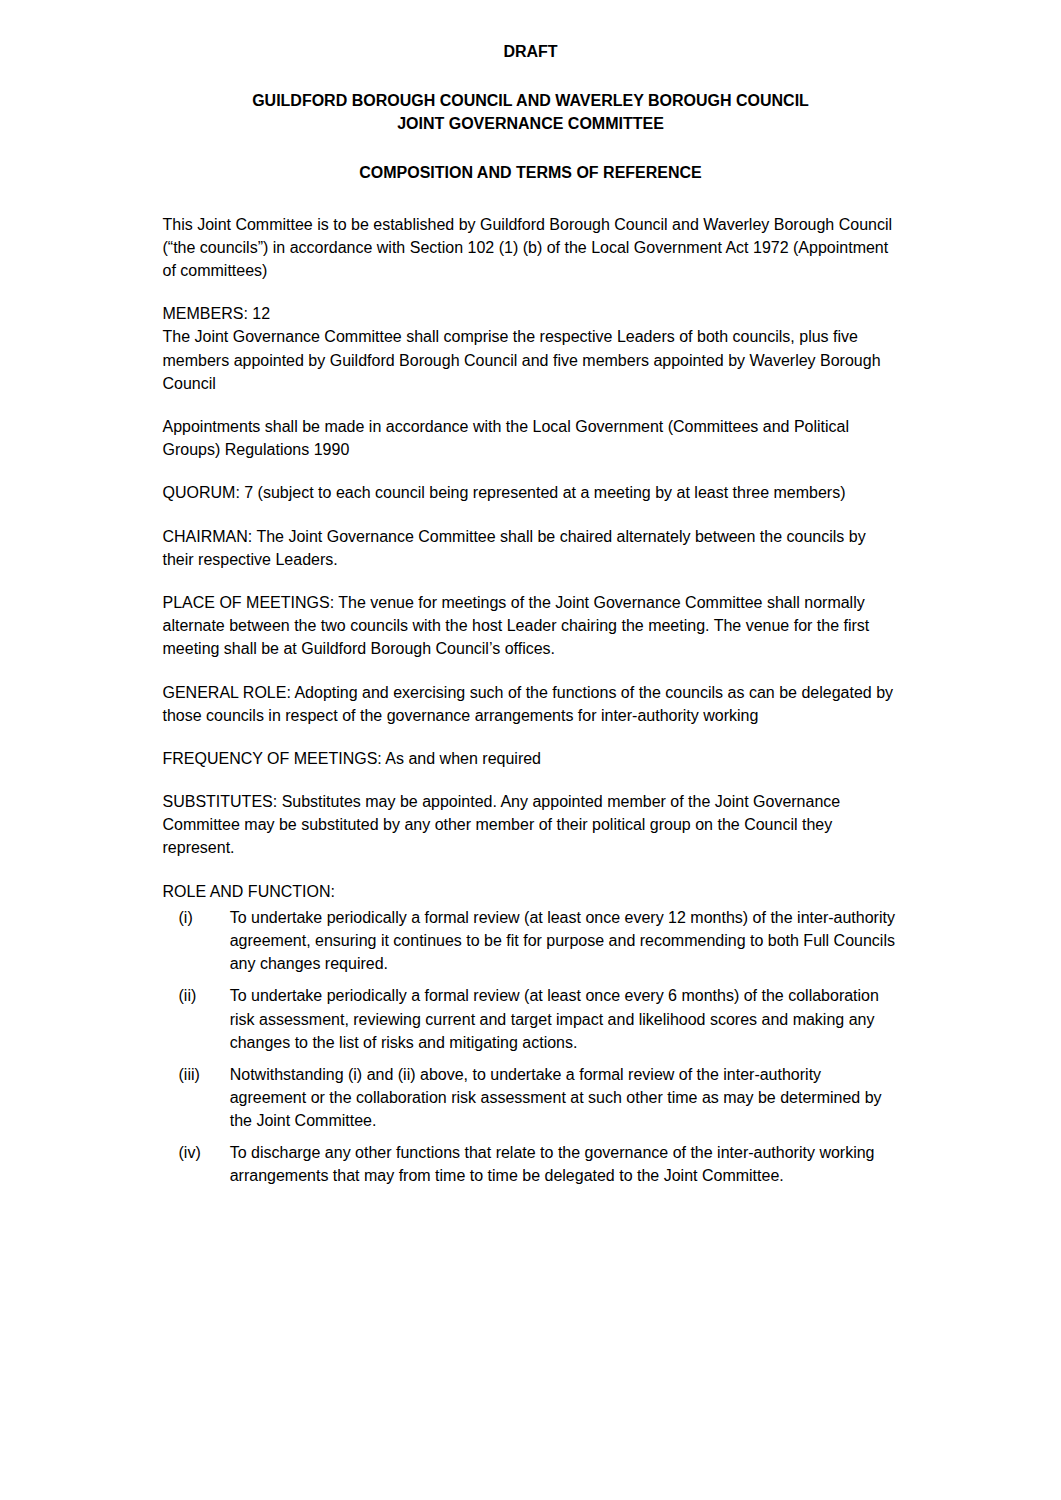Draft
Guildford Borough Council and Waverley Borough Council
Joint Governance Committee
Composition and Terms of Reference
This Joint Committee is to be established by Guildford Borough Council and Waverley Borough Council (“the councils”) in accordance with Section 102 (1) (b) of the Local Government Act 1972 (Appointment of committees)
MEMBERS: 12
The Joint Governance Committee shall comprise the respective Leaders of both councils, plus five members appointed by Guildford Borough Council and five members appointed by Waverley Borough Council
Appointments shall be made in accordance with the Local Government (Committees and Political Groups) Regulations 1990
QUORUM: 7 (subject to each council being represented at a meeting by at least three members)
CHAIRMAN: The Joint Governance Committee shall be chaired alternately between the councils by their respective Leaders.
PLACE OF MEETINGS: The venue for meetings of the Joint Governance Committee shall normally alternate between the two councils with the host Leader chairing the meeting. The venue for the first meeting shall be at Guildford Borough Council’s offices.
GENERAL ROLE: Adopting and exercising such of the functions of the councils as can be delegated by those councils in respect of the governance arrangements for inter-authority working
FREQUENCY OF MEETINGS: As and when required
SUBSTITUTES: Substitutes may be appointed. Any appointed member of the Joint Governance Committee may be substituted by any other member of their political group on the Council they represent.
ROLE AND FUNCTION:
To undertake periodically a formal review (at least once every 12 months) of the inter-authority agreement, ensuring it continues to be fit for purpose and recommending to both Full Councils any changes required.
To undertake periodically a formal review (at least once every 6 months) of the collaboration risk assessment, reviewing current and target impact and likelihood scores and making any changes to the list of risks and mitigating actions.
Notwithstanding (i) and (ii) above, to undertake a formal review of the inter-authority agreement or the collaboration risk assessment at such other time as may be determined by the Joint Committee.
To discharge any other functions that relate to the governance of the inter-authority working arrangements that may from time to time be delegated to the Joint Committee.